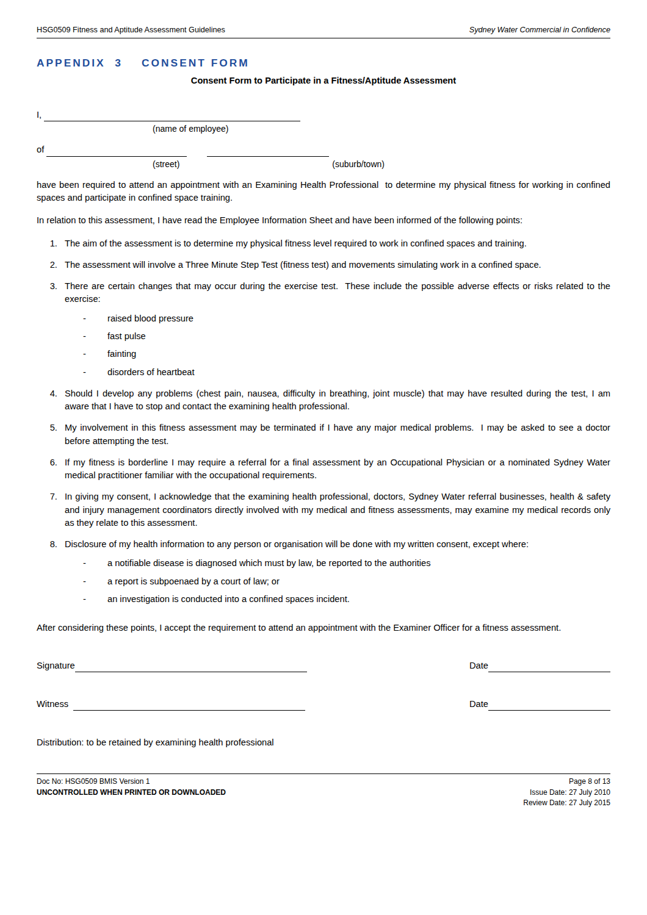HSG0509 Fitness and Aptitude Assessment Guidelines
Sydney Water Commercial in Confidence
APPENDIX 3 CONSENT FORM
Consent Form to Participate in a Fitness/Aptitude Assessment
I,
(name of employee)
of
(street)(suburb/town)
have been required to attend an appointment with an Examining Health Professional to determine my physical fitness for working in confined spaces and participate in confined space training.
In relation to this assessment, I have read the Employee Information Sheet and have been informed of the following points:
The aim of the assessment is to determine my physical fitness level required to work in confined spaces and training.
The assessment will involve a Three Minute Step Test (fitness test) and movements simulating work in a confined space.
There are certain changes that may occur during the exercise test. These include the possible adverse effects or risks related to the exercise:
raised blood pressure
fast pulse
fainting
disorders of heartbeat
Should I develop any problems (chest pain, nausea, difficulty in breathing, joint muscle) that may have resulted during the test, I am aware that I have to stop and contact the examining health professional.
My involvement in this fitness assessment may be terminated if I have any major medical problems. I may be asked to see a doctor before attempting the test.
If my fitness is borderline I may require a referral for a final assessment by an Occupational Physician or a nominated Sydney Water medical practitioner familiar with the occupational requirements.
In giving my consent, I acknowledge that the examining health professional, doctors, Sydney Water referral businesses, health & safety and injury management coordinators directly involved with my medical and fitness assessments, may examine my medical records only as they relate to this assessment.
Disclosure of my health information to any person or organisation will be done with my written consent, except where:
a notifiable disease is diagnosed which must by law, be reported to the authorities
a report is subpoenaed by a court of law; or
an investigation is conducted into a confined spaces incident.
After considering these points, I accept the requirement to attend an appointment with the Examiner Officer for a fitness assessment.
Signature
Date
Witness
Date
Distribution: to be retained by examining health professional
Doc No: HSG0509 BMIS Version 1
UNCONTROLLED WHEN PRINTED OR DOWNLOADED
Page 8 of 13
Issue Date: 27 July 2010
Review Date: 27 July 2015